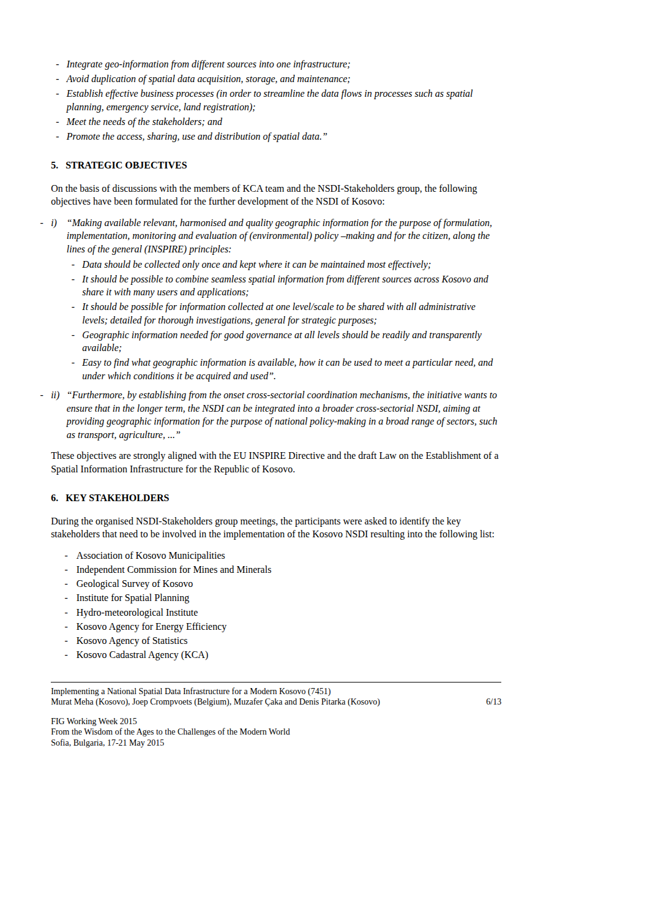Integrate geo-information from different sources into one infrastructure;
Avoid duplication of spatial data acquisition, storage, and maintenance;
Establish effective business processes (in order to streamline the data flows in processes such as spatial planning, emergency service, land registration);
Meet the needs of the stakeholders; and
Promote the access, sharing, use and distribution of spatial data.”
5. STRATEGIC OBJECTIVES
On the basis of discussions with the members of KCA team and the NSDI-Stakeholders group, the following objectives have been formulated for the further development of the NSDI of Kosovo:
i) “Making available relevant, harmonised and quality geographic information for the purpose of formulation, implementation, monitoring and evaluation of (environmental) policy –making and for the citizen, along the lines of the general (INSPIRE) principles:
Data should be collected only once and kept where it can be maintained most effectively;
It should be possible to combine seamless spatial information from different sources across Kosovo and share it with many users and applications;
It should be possible for information collected at one level/scale to be shared with all administrative levels; detailed for thorough investigations, general for strategic purposes;
Geographic information needed for good governance at all levels should be readily and transparently available;
Easy to find what geographic information is available, how it can be used to meet a particular need, and under which conditions it be acquired and used”.
ii) “Furthermore, by establishing from the onset cross-sectorial coordination mechanisms, the initiative wants to ensure that in the longer term, the NSDI can be integrated into a broader cross-sectorial NSDI, aiming at providing geographic information for the purpose of national policy-making in a broad range of sectors, such as transport, agriculture, ...”
These objectives are strongly aligned with the EU INSPIRE Directive and the draft Law on the Establishment of a Spatial Information Infrastructure for the Republic of Kosovo.
6. KEY STAKEHOLDERS
During the organised NSDI-Stakeholders group meetings, the participants were asked to identify the key stakeholders that need to be involved in the implementation of the Kosovo NSDI resulting into the following list:
Association of Kosovo Municipalities
Independent Commission for Mines and Minerals
Geological Survey of Kosovo
Institute for Spatial Planning
Hydro-meteorological Institute
Kosovo Agency for Energy Efficiency
Kosovo Agency of Statistics
Kosovo Cadastral Agency (KCA)
Implementing a National Spatial Data Infrastructure for a Modern Kosovo (7451)
Murat Meha (Kosovo), Joep Crompvoets (Belgium), Muzafer Çaka and Denis Pitarka (Kosovo)
6/13
FIG Working Week 2015
From the Wisdom of the Ages to the Challenges of the Modern World
Sofia, Bulgaria, 17-21 May 2015